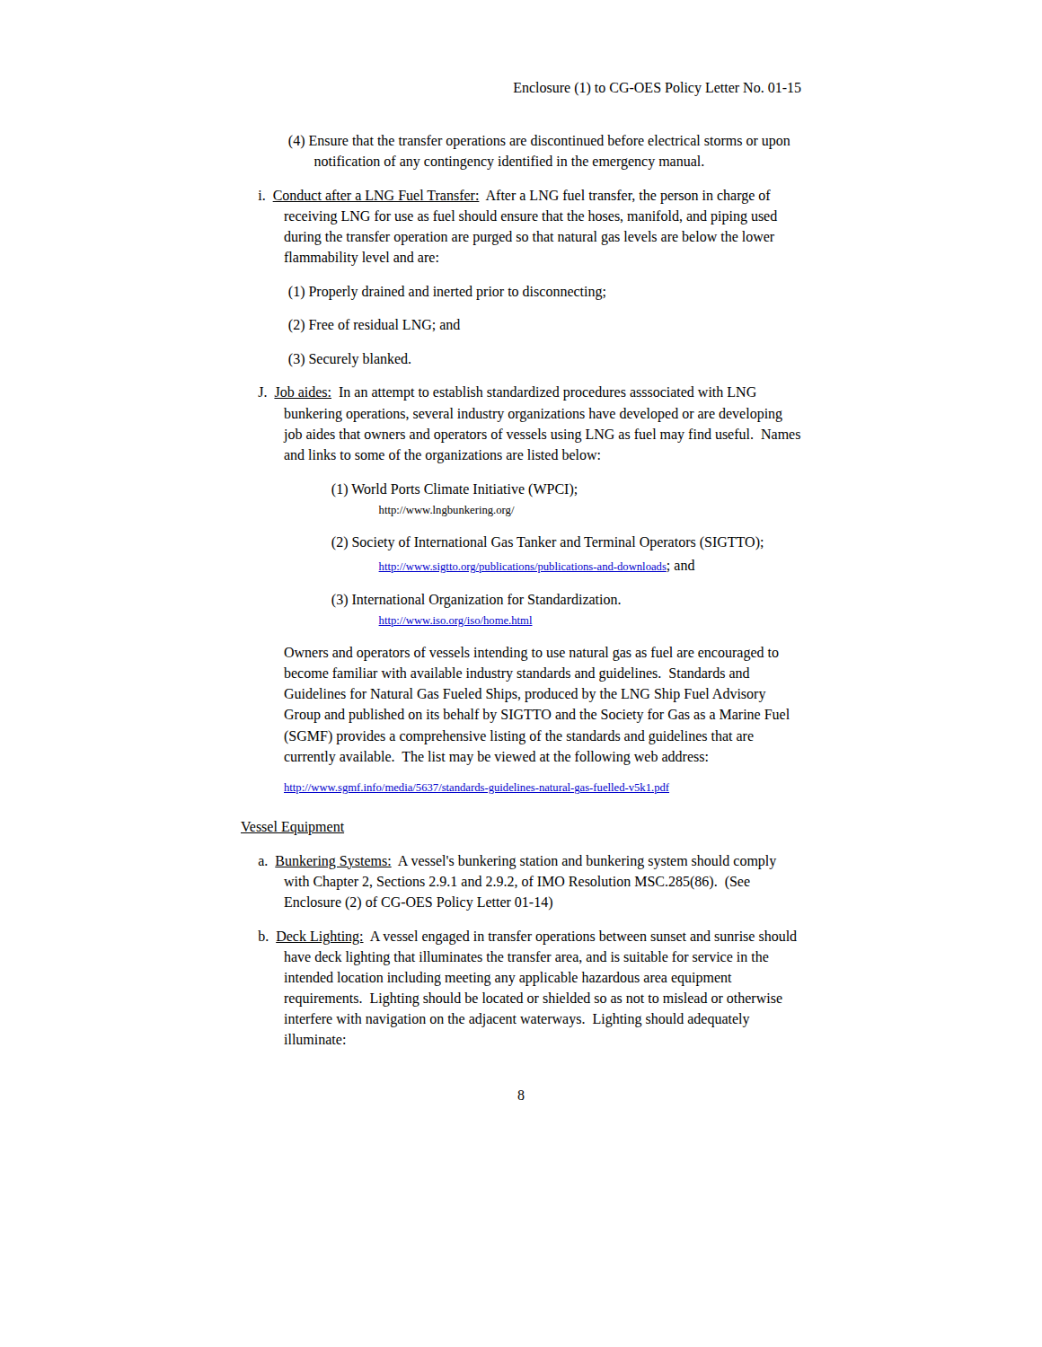Enclosure (1) to CG-OES Policy Letter No. 01-15
(4) Ensure that the transfer operations are discontinued before electrical storms or upon notification of any contingency identified in the emergency manual.
i. Conduct after a LNG Fuel Transfer: After a LNG fuel transfer, the person in charge of receiving LNG for use as fuel should ensure that the hoses, manifold, and piping used during the transfer operation are purged so that natural gas levels are below the lower flammability level and are:
(1) Properly drained and inerted prior to disconnecting;
(2) Free of residual LNG; and
(3) Securely blanked.
J. Job aides: In an attempt to establish standardized procedures asssociated with LNG bunkering operations, several industry organizations have developed or are developing job aides that owners and operators of vessels using LNG as fuel may find useful. Names and links to some of the organizations are listed below:
(1) World Ports Climate Initiative (WPCI);
http://www.lngbunkering.org/
(2) Society of International Gas Tanker and Terminal Operators (SIGTTO);
http://www.sigtto.org/publications/publications-and-downloads; and
(3) International Organization for Standardization.
http://www.iso.org/iso/home.html
Owners and operators of vessels intending to use natural gas as fuel are encouraged to become familiar with available industry standards and guidelines. Standards and Guidelines for Natural Gas Fueled Ships, produced by the LNG Ship Fuel Advisory Group and published on its behalf by SIGTTO and the Society for Gas as a Marine Fuel (SGMF) provides a comprehensive listing of the standards and guidelines that are currently available. The list may be viewed at the following web address:
http://www.sgmf.info/media/5637/standards-guidelines-natural-gas-fuelled-v5k1.pdf
Vessel Equipment
a. Bunkering Systems: A vessel's bunkering station and bunkering system should comply with Chapter 2, Sections 2.9.1 and 2.9.2, of IMO Resolution MSC.285(86). (See Enclosure (2) of CG-OES Policy Letter 01-14)
b. Deck Lighting: A vessel engaged in transfer operations between sunset and sunrise should have deck lighting that illuminates the transfer area, and is suitable for service in the intended location including meeting any applicable hazardous area equipment requirements. Lighting should be located or shielded so as not to mislead or otherwise interfere with navigation on the adjacent waterways. Lighting should adequately illuminate:
8